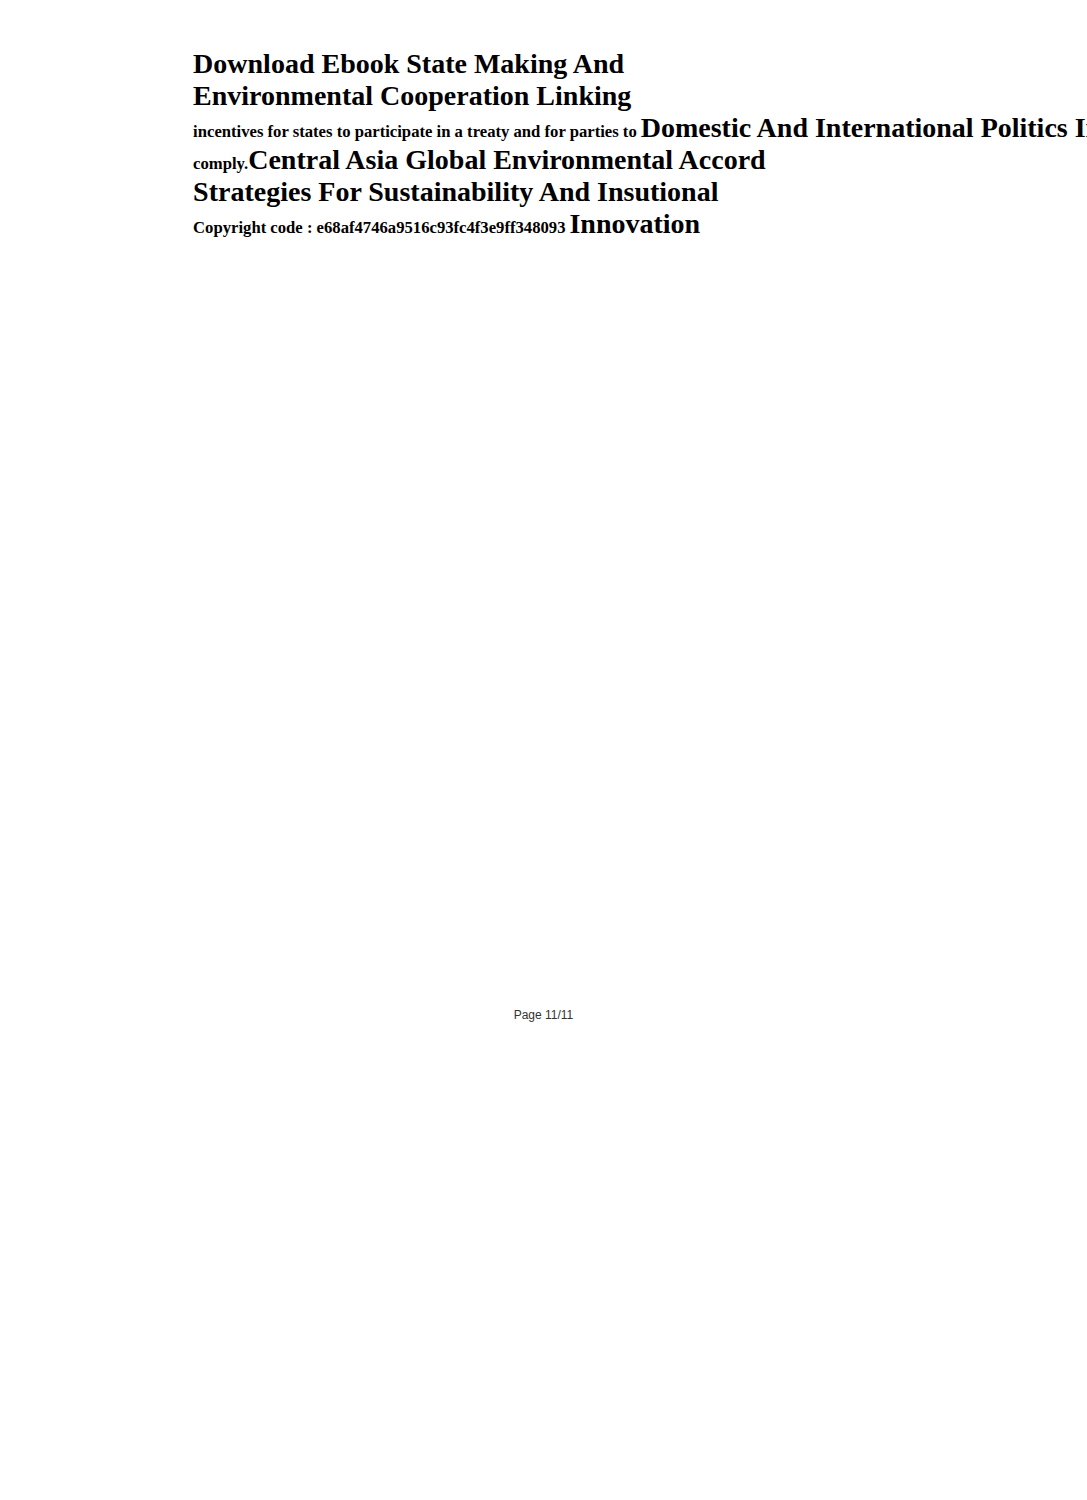Download Ebook State Making And
Environmental Cooperation Linking
incentives for states to participate in a treaty and for parties to Domestic And International Politics In
comply. Central Asia Global Environmental Accord
Strategies For Sustainability And Insutional
Copyright code : e68af4746a9516c93fc4f3e9ff348093 Innovation
Page 11/11